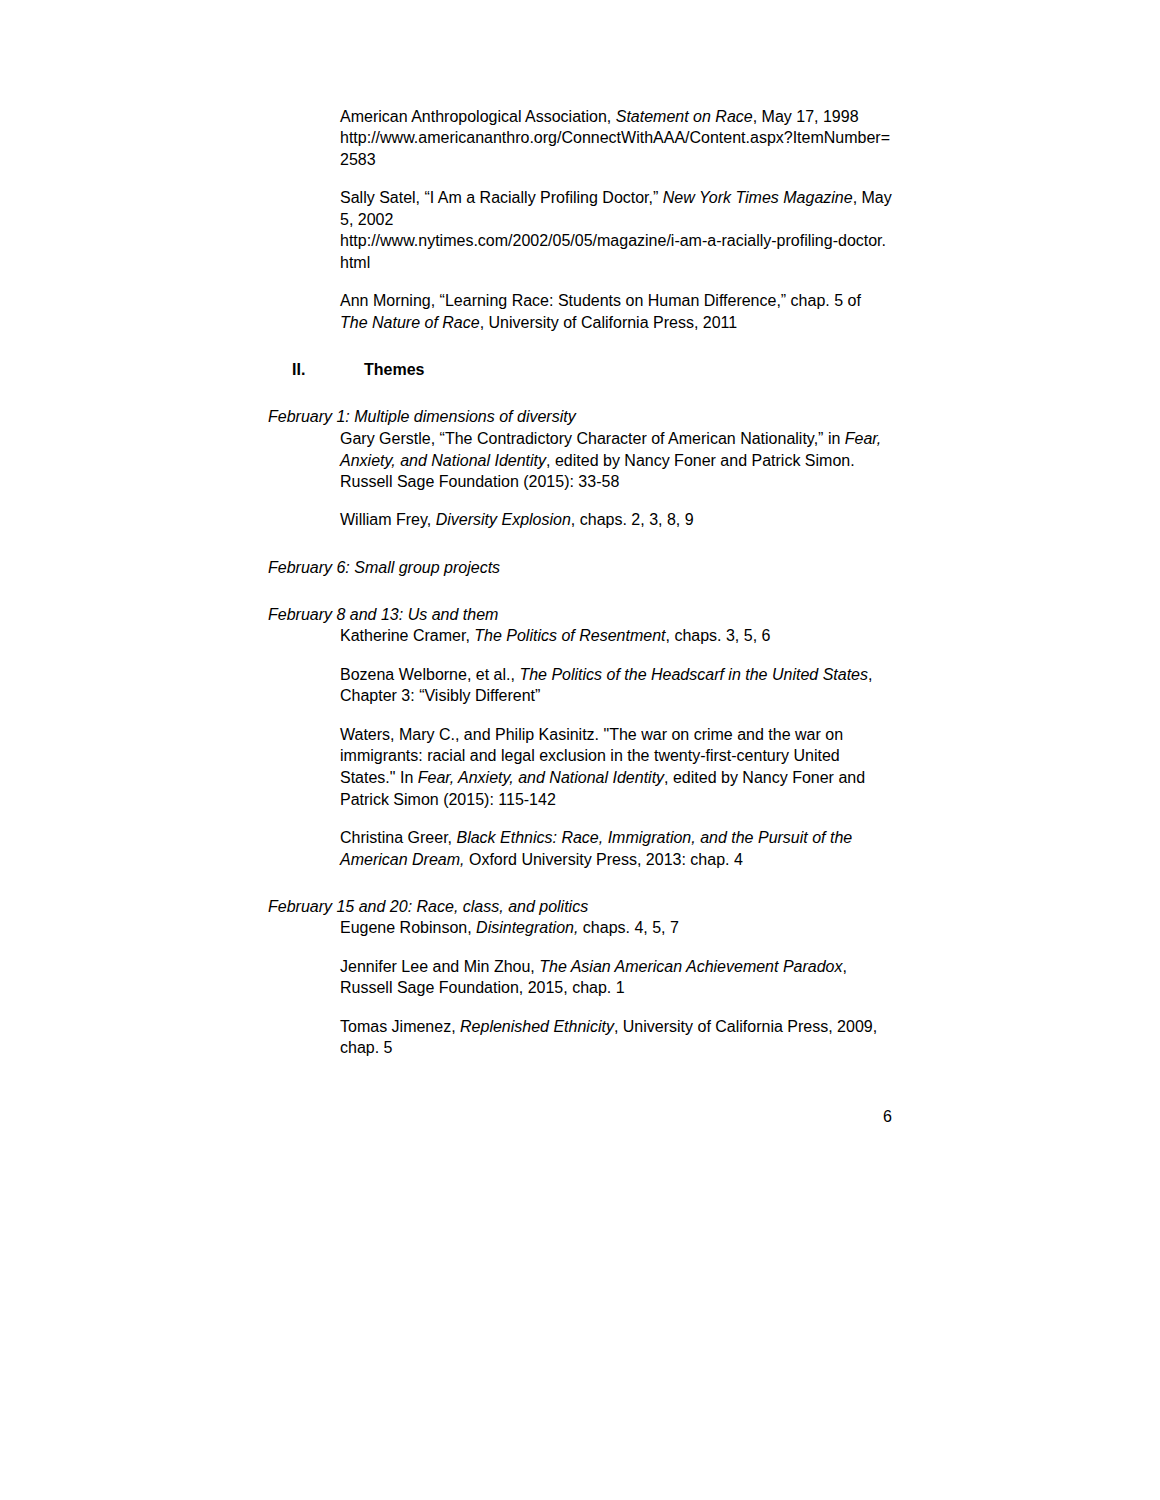American Anthropological Association, Statement on Race, May 17, 1998
http://www.americananthro.org/ConnectWithAAA/Content.aspx?ItemNumber=2583
Sally Satel, “I Am a Racially Profiling Doctor,” New York Times Magazine, May 5, 2002
http://www.nytimes.com/2002/05/05/magazine/i-am-a-racially-profiling-doctor.html
Ann Morning, “Learning Race: Students on Human Difference,” chap. 5 of The Nature of Race, University of California Press, 2011
II. Themes
February 1: Multiple dimensions of diversity
Gary Gerstle, “The Contradictory Character of American Nationality,” in Fear, Anxiety, and National Identity, edited by Nancy Foner and Patrick Simon. Russell Sage Foundation (2015): 33-58
William Frey, Diversity Explosion, chaps. 2, 3, 8, 9
February 6: Small group projects
February 8 and 13: Us and them
Katherine Cramer, The Politics of Resentment, chaps. 3, 5, 6
Bozena Welborne, et al., The Politics of the Headscarf in the United States, Chapter 3: “Visibly Different”
Waters, Mary C., and Philip Kasinitz. "The war on crime and the war on immigrants: racial and legal exclusion in the twenty-first-century United States." In Fear, Anxiety, and National Identity, edited by Nancy Foner and Patrick Simon (2015): 115-142
Christina Greer, Black Ethnics: Race, Immigration, and the Pursuit of the American Dream, Oxford University Press, 2013: chap. 4
February 15 and 20: Race, class, and politics
Eugene Robinson, Disintegration, chaps. 4, 5, 7
Jennifer Lee and Min Zhou, The Asian American Achievement Paradox, Russell Sage Foundation, 2015, chap. 1
Tomas Jimenez, Replenished Ethnicity, University of California Press, 2009, chap. 5
6